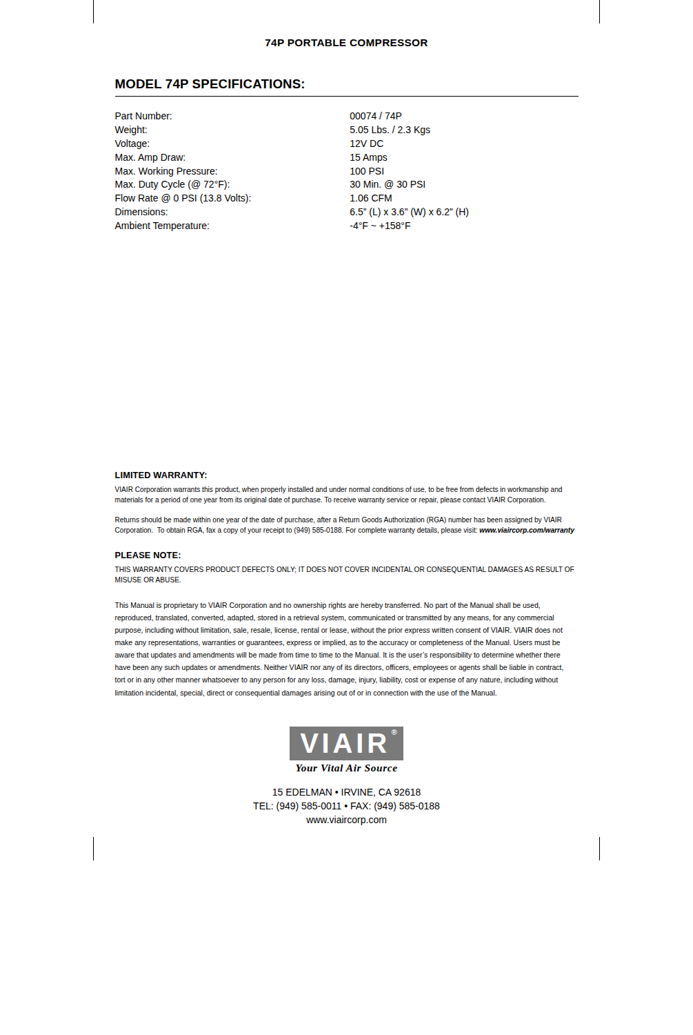74P PORTABLE COMPRESSOR
MODEL 74P SPECIFICATIONS:
| Part Number: | 00074 / 74P |
| Weight: | 5.05 Lbs. / 2.3 Kgs |
| Voltage: | 12V DC |
| Max. Amp Draw: | 15 Amps |
| Max. Working Pressure: | 100 PSI |
| Max. Duty Cycle (@ 72°F): | 30 Min. @ 30 PSI |
| Flow Rate @ 0 PSI (13.8 Volts): | 1.06 CFM |
| Dimensions: | 6.5” (L) x 3.6” (W) x 6.2” (H) |
| Ambient Temperature: | -4°F ~ +158°F |
LIMITED WARRANTY:
VIAIR Corporation warrants this product, when properly installed and under normal conditions of use, to be free from defects in workmanship and materials for a period of one year from its original date of purchase. To receive warranty service or repair, please contact VIAIR Corporation.
Returns should be made within one year of the date of purchase, after a Return Goods Authorization (RGA) number has been assigned by VIAIR Corporation. To obtain RGA, fax a copy of your receipt to (949) 585-0188. For complete warranty details, please visit: www.viaircorp.com/warranty
PLEASE NOTE:
This warranty covers product defects only; it does not cover incidental or consequential damages as result of misuse or abuse.
This Manual is proprietary to VIAIR Corporation and no ownership rights are hereby transferred. No part of the Manual shall be used, reproduced, translated, converted, adapted, stored in a retrieval system, communicated or transmitted by any means, for any commercial purpose, including without limitation, sale, resale, license, rental or lease, without the prior express written consent of VIAIR. VIAIR does not make any representations, warranties or guarantees, express or implied, as to the accuracy or completeness of the Manual. Users must be aware that updates and amendments will be made from time to time to the Manual. It is the user’s responsibility to determine whether there have been any such updates or amendments. Neither VIAIR nor any of its directors, officers, employees or agents shall be liable in contract, tort or in any other manner whatsoever to any person for any loss, damage, injury, liability, cost or expense of any nature, including without limitation incidental, special, direct or consequential damages arising out of or in connection with the use of the Manual.
VIAIR®
Your Vital Air Source
15 EDELMAN • IRVINE, CA 92618
TEL: (949) 585-0011 • FAX: (949) 585-0188
www.viaircorp.com